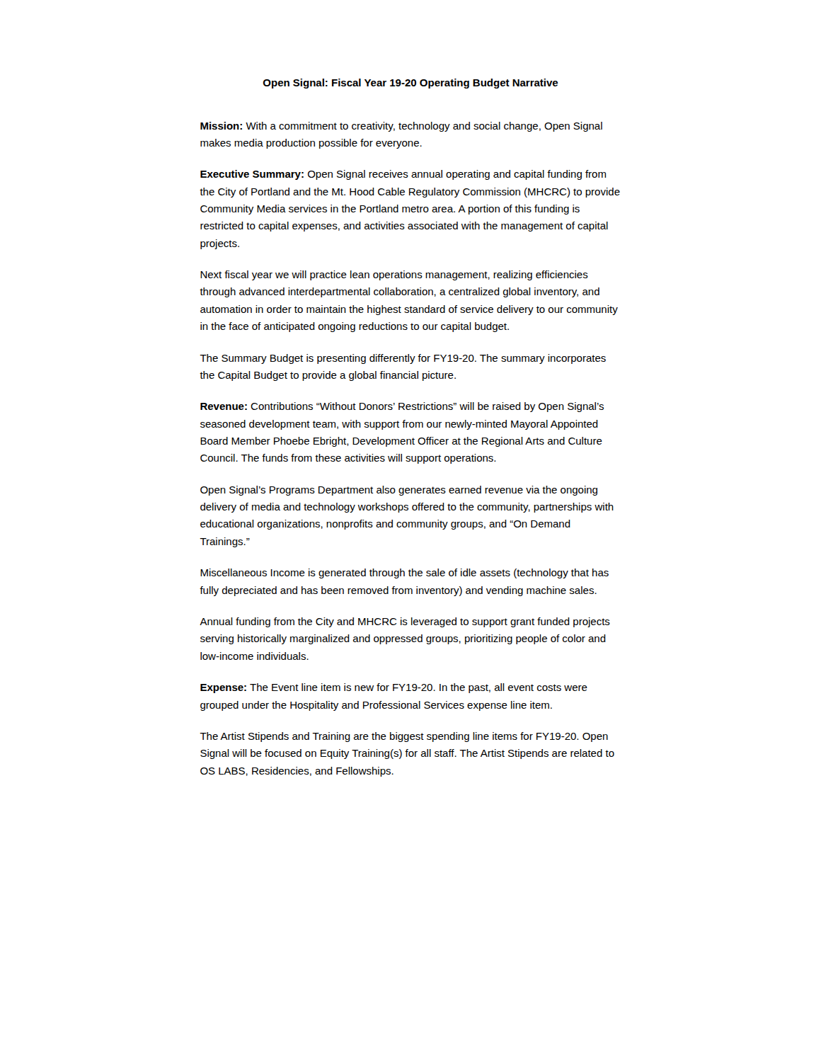Open Signal: Fiscal Year 19-20 Operating Budget Narrative
Mission: With a commitment to creativity, technology and social change, Open Signal makes media production possible for everyone.
Executive Summary: Open Signal receives annual operating and capital funding from the City of Portland and the Mt. Hood Cable Regulatory Commission (MHCRC) to provide Community Media services in the Portland metro area. A portion of this funding is restricted to capital expenses, and activities associated with the management of capital projects.
Next fiscal year we will practice lean operations management, realizing efficiencies through advanced interdepartmental collaboration, a centralized global inventory, and automation in order to maintain the highest standard of service delivery to our community in the face of anticipated ongoing reductions to our capital budget.
The Summary Budget is presenting differently for FY19-20. The summary incorporates the Capital Budget to provide a global financial picture.
Revenue: Contributions “Without Donors’ Restrictions” will be raised by Open Signal’s seasoned development team, with support from our newly-minted Mayoral Appointed Board Member Phoebe Ebright, Development Officer at the Regional Arts and Culture Council. The funds from these activities will support operations.
Open Signal’s Programs Department also generates earned revenue via the ongoing delivery of media and technology workshops offered to the community, partnerships with educational organizations, nonprofits and community groups, and “On Demand Trainings.”
Miscellaneous Income is generated through the sale of idle assets (technology that has fully depreciated and has been removed from inventory) and vending machine sales.
Annual funding from the City and MHCRC is leveraged to support grant funded projects serving historically marginalized and oppressed groups, prioritizing people of color and low-income individuals.
Expense: The Event line item is new for FY19-20. In the past, all event costs were grouped under the Hospitality and Professional Services expense line item.
The Artist Stipends and Training are the biggest spending line items for FY19-20. Open Signal will be focused on Equity Training(s) for all staff. The Artist Stipends are related to OS LABS, Residencies, and Fellowships.